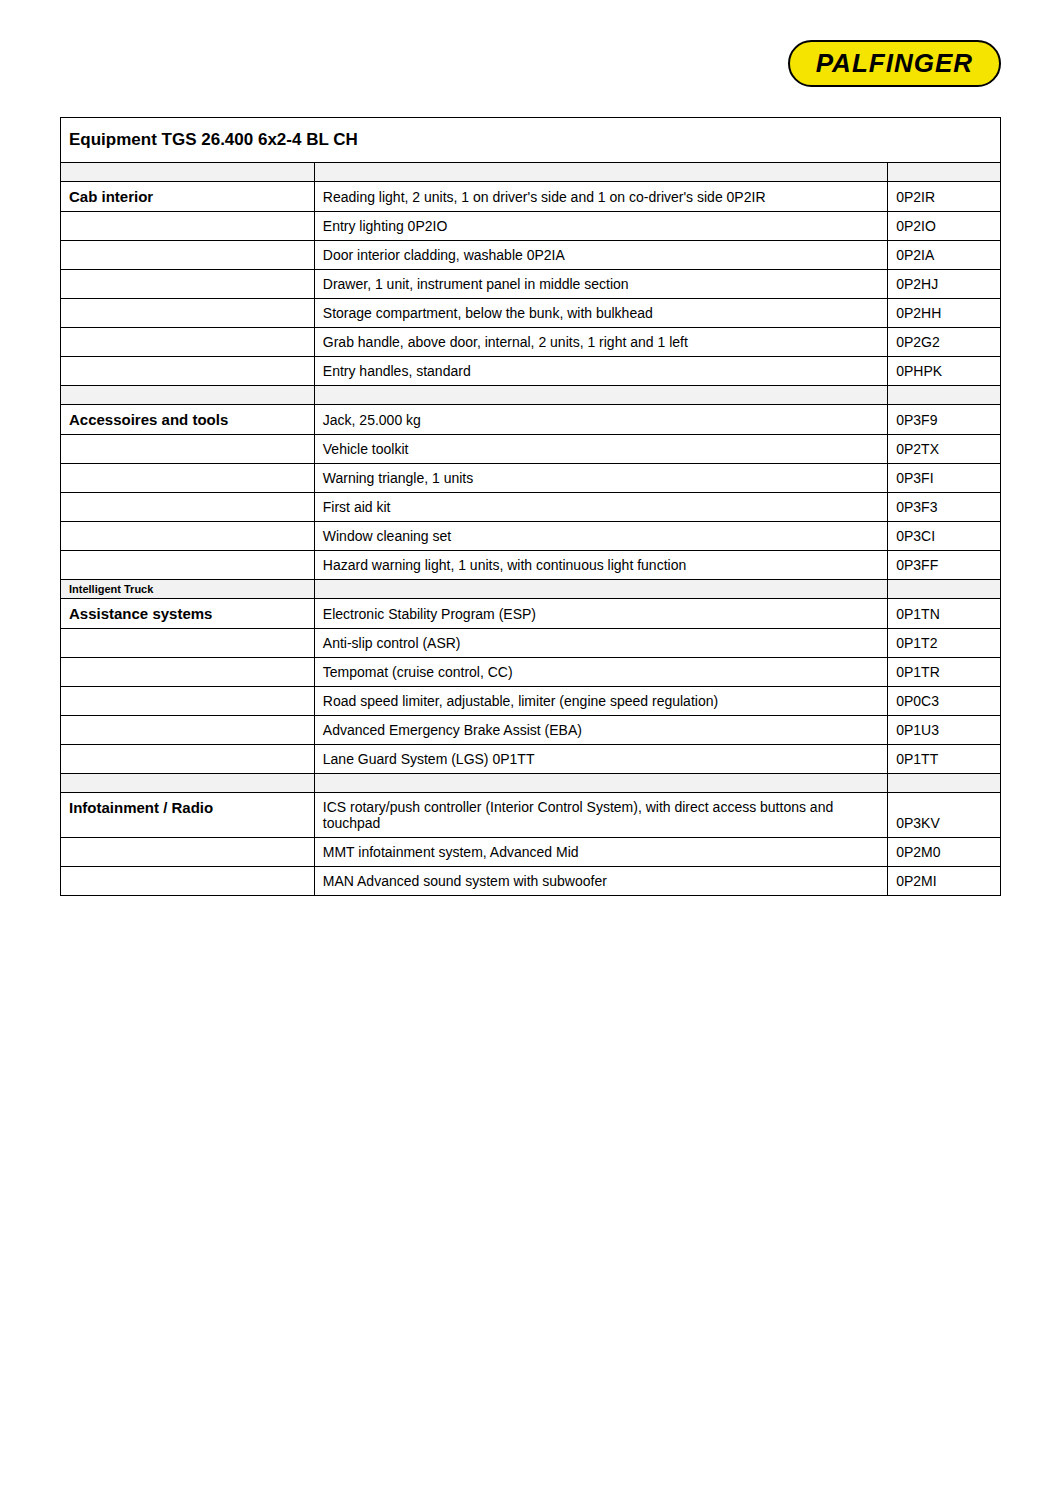PALFINGER
| Equipment TGS 26.400 6x2-4 BL CH |
| Cab interior | Reading light, 2 units, 1 on driver's side and 1 on co-driver's side 0P2IR | 0P2IR |
| | Entry lighting 0P2IO | 0P2IO |
| | Door interior cladding, washable 0P2IA | 0P2IA |
| | Drawer, 1 unit, instrument panel in middle section | 0P2HJ |
| | Storage compartment, below the bunk, with bulkhead | 0P2HH |
| | Grab handle, above door, internal, 2 units, 1 right and 1 left | 0P2G2 |
| | Entry handles, standard | 0PHPK |
| Accessoires and tools | Jack, 25.000 kg | 0P3F9 |
| | Vehicle toolkit | 0P2TX |
| | Warning triangle, 1 units | 0P3FI |
| | First aid kit | 0P3F3 |
| | Window cleaning set | 0P3CI |
| | Hazard warning light, 1 units, with continuous light function | 0P3FF |
| Intelligent Truck | | |
| Assistance systems | Electronic Stability Program (ESP) | 0P1TN |
| | Anti-slip control (ASR) | 0P1T2 |
| | Tempomat (cruise control, CC) | 0P1TR |
| | Road speed limiter, adjustable, limiter (engine speed regulation) | 0P0C3 |
| | Advanced Emergency Brake Assist (EBA) | 0P1U3 |
| | Lane Guard System (LGS) 0P1TT | 0P1TT |
| Infotainment / Radio | ICS rotary/push controller (Interior Control System), with direct access buttons and touchpad | 0P3KV |
| | MMT infotainment system, Advanced Mid | 0P2M0 |
| | MAN Advanced sound system with subwoofer | 0P2MI |